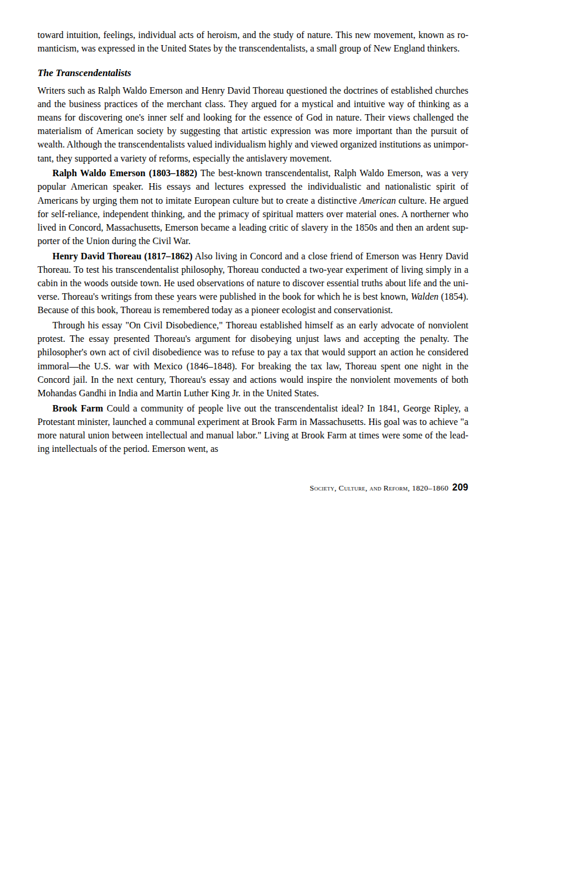toward intuition, feelings, individual acts of heroism, and the study of nature. This new movement, known as romanticism, was expressed in the United States by the transcendentalists, a small group of New England thinkers.
The Transcendentalists
Writers such as Ralph Waldo Emerson and Henry David Thoreau questioned the doctrines of established churches and the business practices of the merchant class. They argued for a mystical and intuitive way of thinking as a means for discovering one's inner self and looking for the essence of God in nature. Their views challenged the materialism of American society by suggesting that artistic expression was more important than the pursuit of wealth. Although the transcendentalists valued individualism highly and viewed organized institutions as unimportant, they supported a variety of reforms, especially the antislavery movement.
Ralph Waldo Emerson (1803–1882) The best-known transcendentalist, Ralph Waldo Emerson, was a very popular American speaker. His essays and lectures expressed the individualistic and nationalistic spirit of Americans by urging them not to imitate European culture but to create a distinctive American culture. He argued for self-reliance, independent thinking, and the primacy of spiritual matters over material ones. A northerner who lived in Concord, Massachusetts, Emerson became a leading critic of slavery in the 1850s and then an ardent supporter of the Union during the Civil War.
Henry David Thoreau (1817–1862) Also living in Concord and a close friend of Emerson was Henry David Thoreau. To test his transcendentalist philosophy, Thoreau conducted a two-year experiment of living simply in a cabin in the woods outside town. He used observations of nature to discover essential truths about life and the universe. Thoreau's writings from these years were published in the book for which he is best known, Walden (1854). Because of this book, Thoreau is remembered today as a pioneer ecologist and conservationist.
Through his essay "On Civil Disobedience," Thoreau established himself as an early advocate of nonviolent protest. The essay presented Thoreau's argument for disobeying unjust laws and accepting the penalty. The philosopher's own act of civil disobedience was to refuse to pay a tax that would support an action he considered immoral—the U.S. war with Mexico (1846–1848). For breaking the tax law, Thoreau spent one night in the Concord jail. In the next century, Thoreau's essay and actions would inspire the nonviolent movements of both Mohandas Gandhi in India and Martin Luther King Jr. in the United States.
Brook Farm Could a community of people live out the transcendentalist ideal? In 1841, George Ripley, a Protestant minister, launched a communal experiment at Brook Farm in Massachusetts. His goal was to achieve "a more natural union between intellectual and manual labor." Living at Brook Farm at times were some of the leading intellectuals of the period. Emerson went, as
Society, Culture, and Reform, 1820–1860209